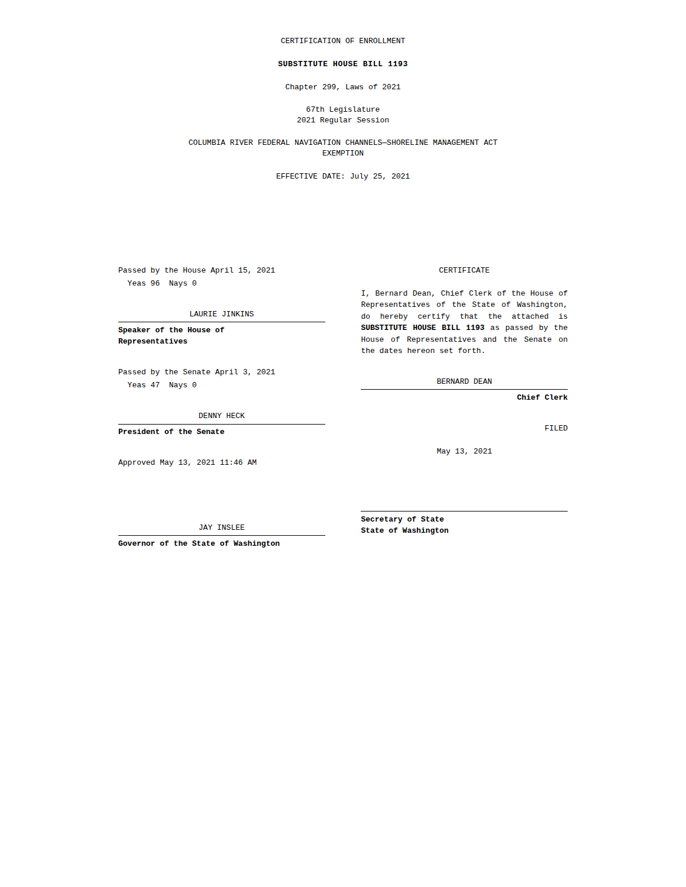CERTIFICATION OF ENROLLMENT
SUBSTITUTE HOUSE BILL 1193
Chapter 299, Laws of 2021
67th Legislature
2021 Regular Session
COLUMBIA RIVER FEDERAL NAVIGATION CHANNELS—SHORELINE MANAGEMENT ACT
EXEMPTION
EFFECTIVE DATE: July 25, 2021
Passed by the House April 15, 2021
Yeas 96 Nays 0
LAURIE JINKINS
Speaker of the House of
Representatives
Passed by the Senate April 3, 2021
Yeas 47 Nays 0
DENNY HECK
President of the Senate
Approved May 13, 2021 11:46 AM
JAY INSLEE
Governor of the State of Washington
CERTIFICATE
I, Bernard Dean, Chief Clerk of the House of Representatives of the State of Washington, do hereby certify that the attached is SUBSTITUTE HOUSE BILL 1193 as passed by the House of Representatives and the Senate on the dates hereon set forth.
BERNARD DEAN
Chief Clerk
FILED
May 13, 2021
Secretary of State
State of Washington